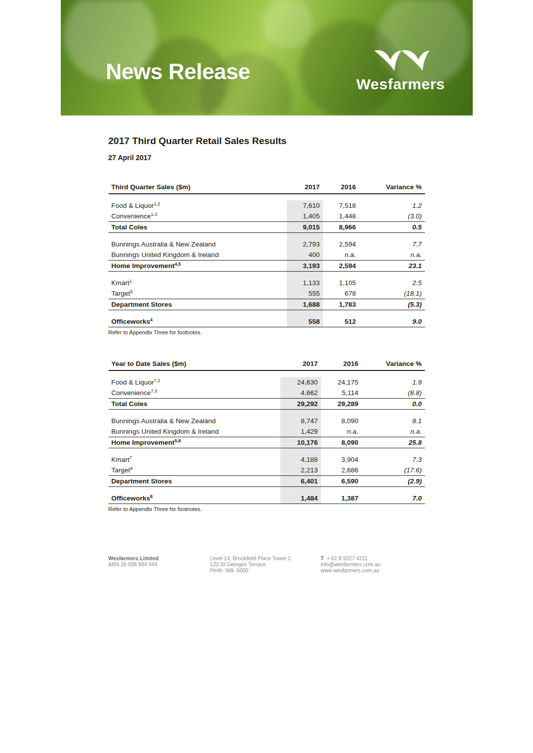News Release
Wesfarmers
2017 Third Quarter Retail Sales Results
27 April 2017
| Third Quarter Sales ($m) | 2017 | 2016 | Variance % |
| --- | --- | --- | --- |
| Food & Liquor 1,2 | 7,610 | 7,518 | 1.2 |
| Convenience 1,3 | 1,405 | 1,448 | (3.0) |
| Total Coles | 9,015 | 8,966 | 0.5 |
| Bunnings Australia & New Zealand | 2,793 | 2,594 | 7.7 |
| Bunnings United Kingdom & Ireland | 400 | n.a. | n.a. |
| Home Improvement 4,5 | 3,193 | 2,594 | 23.1 |
| Kmart 1 | 1,133 | 1,105 | 2.5 |
| Target 6 | 555 | 678 | (18.1) |
| Department Stores | 1,688 | 1,783 | (5.3) |
| Officeworks 4 | 558 | 512 | 9.0 |
Refer to Appendix Three for footnotes.
| Year to Date Sales ($m) | 2017 | 2016 | Variance % |
| --- | --- | --- | --- |
| Food & Liquor 7,2 | 24,630 | 24,175 | 1.9 |
| Convenience 7,3 | 4,662 | 5,114 | (8.8) |
| Total Coles | 29,292 | 29,289 | 0.0 |
| Bunnings Australia & New Zealand | 8,747 | 8,090 | 8.1 |
| Bunnings United Kingdom & Ireland | 1,429 | n.a. | n.a. |
| Home Improvement 5,8 | 10,176 | 8,090 | 25.8 |
| Kmart 7 | 4,188 | 3,904 | 7.3 |
| Target 9 | 2,213 | 2,686 | (17.6) |
| Department Stores | 6,401 | 6,590 | (2.9) |
| Officeworks 8 | 1,484 | 1,387 | 7.0 |
Refer to Appendix Three for footnotes.
Wesfarmers Limited ABN 28 008 984 049
Level 14, Brookfield Place Tower 2 123 St Georges Terrace Perth WA 6000
T + 61 8 9327 4211 info@wesfarmers.com.au www.wesfarmers.com.au